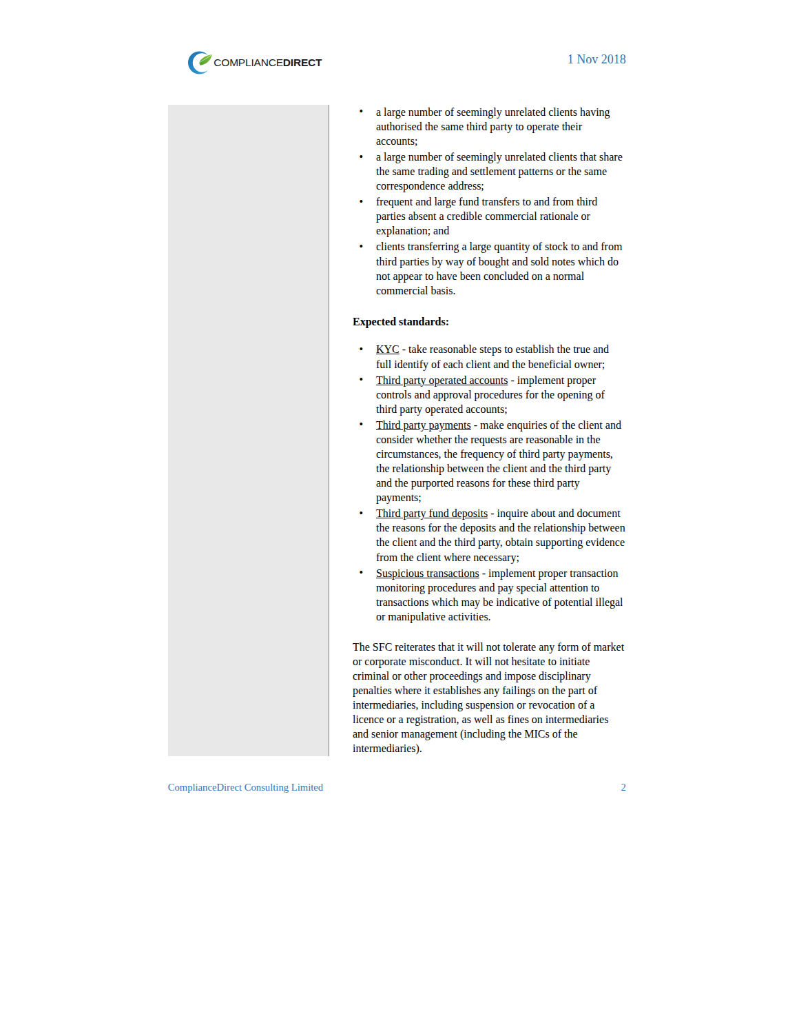COMPLIANCEDIRECT
1 Nov 2018
a large number of seemingly unrelated clients having authorised the same third party to operate their accounts;
a large number of seemingly unrelated clients that share the same trading and settlement patterns or the same correspondence address;
frequent and large fund transfers to and from third parties absent a credible commercial rationale or explanation; and
clients transferring a large quantity of stock to and from third parties by way of bought and sold notes which do not appear to have been concluded on a normal commercial basis.
Expected standards:
KYC - take reasonable steps to establish the true and full identify of each client and the beneficial owner;
Third party operated accounts - implement proper controls and approval procedures for the opening of third party operated accounts;
Third party payments - make enquiries of the client and consider whether the requests are reasonable in the circumstances, the frequency of third party payments, the relationship between the client and the third party and the purported reasons for these third party payments;
Third party fund deposits - inquire about and document the reasons for the deposits and the relationship between the client and the third party, obtain supporting evidence from the client where necessary;
Suspicious transactions - implement proper transaction monitoring procedures and pay special attention to transactions which may be indicative of potential illegal or manipulative activities.
The SFC reiterates that it will not tolerate any form of market or corporate misconduct. It will not hesitate to initiate criminal or other proceedings and impose disciplinary penalties where it establishes any failings on the part of intermediaries, including suspension or revocation of a licence or a registration, as well as fines on intermediaries and senior management (including the MICs of the intermediaries).
ComplianceDirect Consulting Limited
2